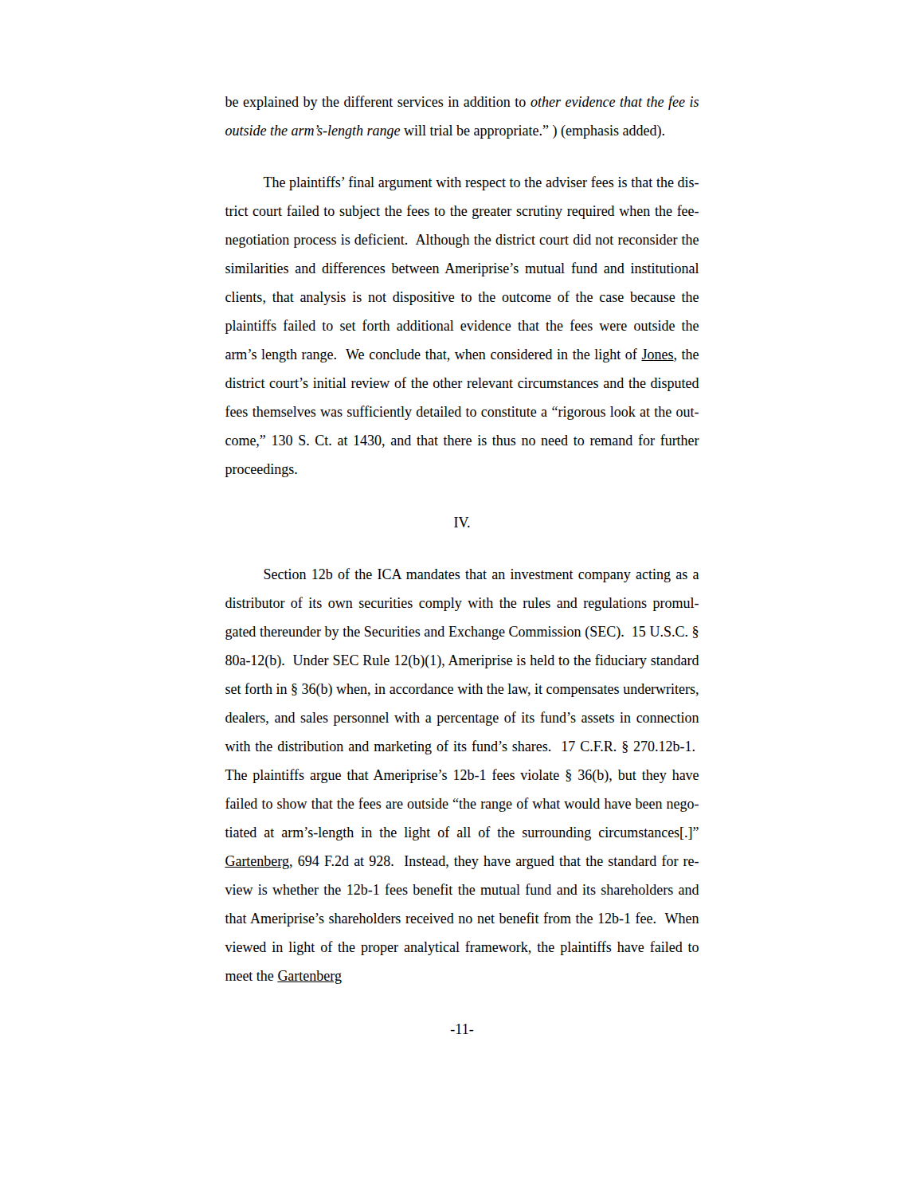be explained by the different services in addition to other evidence that the fee is outside the arm’s-length range will trial be appropriate.” ) (emphasis added).
The plaintiffs’ final argument with respect to the adviser fees is that the district court failed to subject the fees to the greater scrutiny required when the fee-negotiation process is deficient. Although the district court did not reconsider the similarities and differences between Ameriprise’s mutual fund and institutional clients, that analysis is not dispositive to the outcome of the case because the plaintiffs failed to set forth additional evidence that the fees were outside the arm’s length range. We conclude that, when considered in the light of Jones, the district court’s initial review of the other relevant circumstances and the disputed fees themselves was sufficiently detailed to constitute a “rigorous look at the outcome,” 130 S. Ct. at 1430, and that there is thus no need to remand for further proceedings.
IV.
Section 12b of the ICA mandates that an investment company acting as a distributor of its own securities comply with the rules and regulations promulgated thereunder by the Securities and Exchange Commission (SEC). 15 U.S.C. § 80a-12(b). Under SEC Rule 12(b)(1), Ameriprise is held to the fiduciary standard set forth in § 36(b) when, in accordance with the law, it compensates underwriters, dealers, and sales personnel with a percentage of its fund’s assets in connection with the distribution and marketing of its fund’s shares. 17 C.F.R. § 270.12b-1. The plaintiffs argue that Ameriprise’s 12b-1 fees violate § 36(b), but they have failed to show that the fees are outside “the range of what would have been negotiated at arm’s-length in the light of all of the surrounding circumstances[.]” Gartenberg, 694 F.2d at 928. Instead, they have argued that the standard for review is whether the 12b-1 fees benefit the mutual fund and its shareholders and that Ameriprise’s shareholders received no net benefit from the 12b-1 fee. When viewed in light of the proper analytical framework, the plaintiffs have failed to meet the Gartenberg
-11-